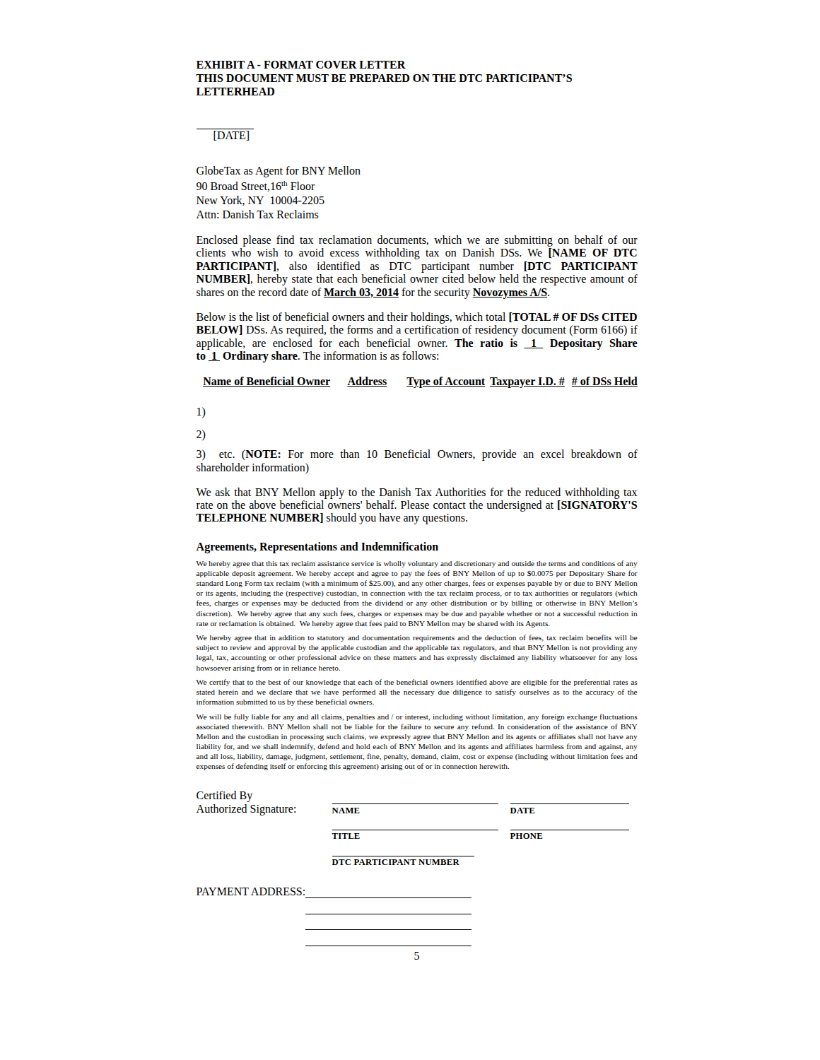EXHIBIT A - FORMAT COVER LETTER
THIS DOCUMENT MUST BE PREPARED ON THE DTC PARTICIPANT’S LETTERHEAD
[DATE]
GlobeTax as Agent for BNY Mellon
90 Broad Street,16th Floor
New York, NY 10004-2205
Attn: Danish Tax Reclaims
Enclosed please find tax reclamation documents, which we are submitting on behalf of our clients who wish to avoid excess withholding tax on Danish DSs. We [NAME OF DTC PARTICIPANT], also identified as DTC participant number [DTC PARTICIPANT NUMBER], hereby state that each beneficial owner cited below held the respective amount of shares on the record date of March 03, 2014 for the security Novozymes A/S.
Below is the list of beneficial owners and their holdings, which total [TOTAL # OF DSs CITED BELOW] DSs. As required, the forms and a certification of residency document (Form 6166) if applicable, are enclosed for each beneficial owner. The ratio is 1 Depositary Share to 1 Ordinary share. The information is as follows:
| Name of Beneficial Owner | Address | Type of Account | Taxpayer I.D. # | # of DSs Held |
| --- | --- | --- | --- | --- |
1)
2)
3) etc. (NOTE: For more than 10 Beneficial Owners, provide an excel breakdown of shareholder information)
We ask that BNY Mellon apply to the Danish Tax Authorities for the reduced withholding tax rate on the above beneficial owners' behalf. Please contact the undersigned at [SIGNATORY'S TELEPHONE NUMBER] should you have any questions.
Agreements, Representations and Indemnification
We hereby agree that this tax reclaim assistance service is wholly voluntary and discretionary and outside the terms and conditions of any applicable deposit agreement. We hereby accept and agree to pay the fees of BNY Mellon of up to $0.0075 per Depositary Share for standard Long Form tax reclaim (with a minimum of $25.00), and any other charges, fees or expenses payable by or due to BNY Mellon or its agents, including the (respective) custodian, in connection with the tax reclaim process, or to tax authorities or regulators (which fees, charges or expenses may be deducted from the dividend or any other distribution or by billing or otherwise in BNY Mellon’s discretion). We hereby agree that any such fees, charges or expenses may be due and payable whether or not a successful reduction in rate or reclamation is obtained. We hereby agree that fees paid to BNY Mellon may be shared with its Agents.
We hereby agree that in addition to statutory and documentation requirements and the deduction of fees, tax reclaim benefits will be subject to review and approval by the applicable custodian and the applicable tax regulators, and that BNY Mellon is not providing any legal, tax, accounting or other professional advice on these matters and has expressly disclaimed any liability whatsoever for any loss howsoever arising from or in reliance hereto.
We certify that to the best of our knowledge that each of the beneficial owners identified above are eligible for the preferential rates as stated herein and we declare that we have performed all the necessary due diligence to satisfy ourselves as to the accuracy of the information submitted to us by these beneficial owners.
We will be fully liable for any and all claims, penalties and / or interest, including without limitation, any foreign exchange fluctuations associated therewith. BNY Mellon shall not be liable for the failure to secure any refund. In consideration of the assistance of BNY Mellon and the custodian in processing such claims, we expressly agree that BNY Mellon and its agents or affiliates shall not have any liability for, and we shall indemnify, defend and hold each of BNY Mellon and its agents and affiliates harmless from and against, any and all loss, liability, damage, judgment, settlement, fine, penalty, demand, claim, cost or expense (including without limitation fees and expenses of defending itself or enforcing this agreement) arising out of or in connection herewith.
| Certified By Authorized Signature: | NAME | DATE |
| | TITLE | PHONE |
| | DTC PARTICIPANT NUMBER | |
| PAYMENT ADDRESS: | |
5